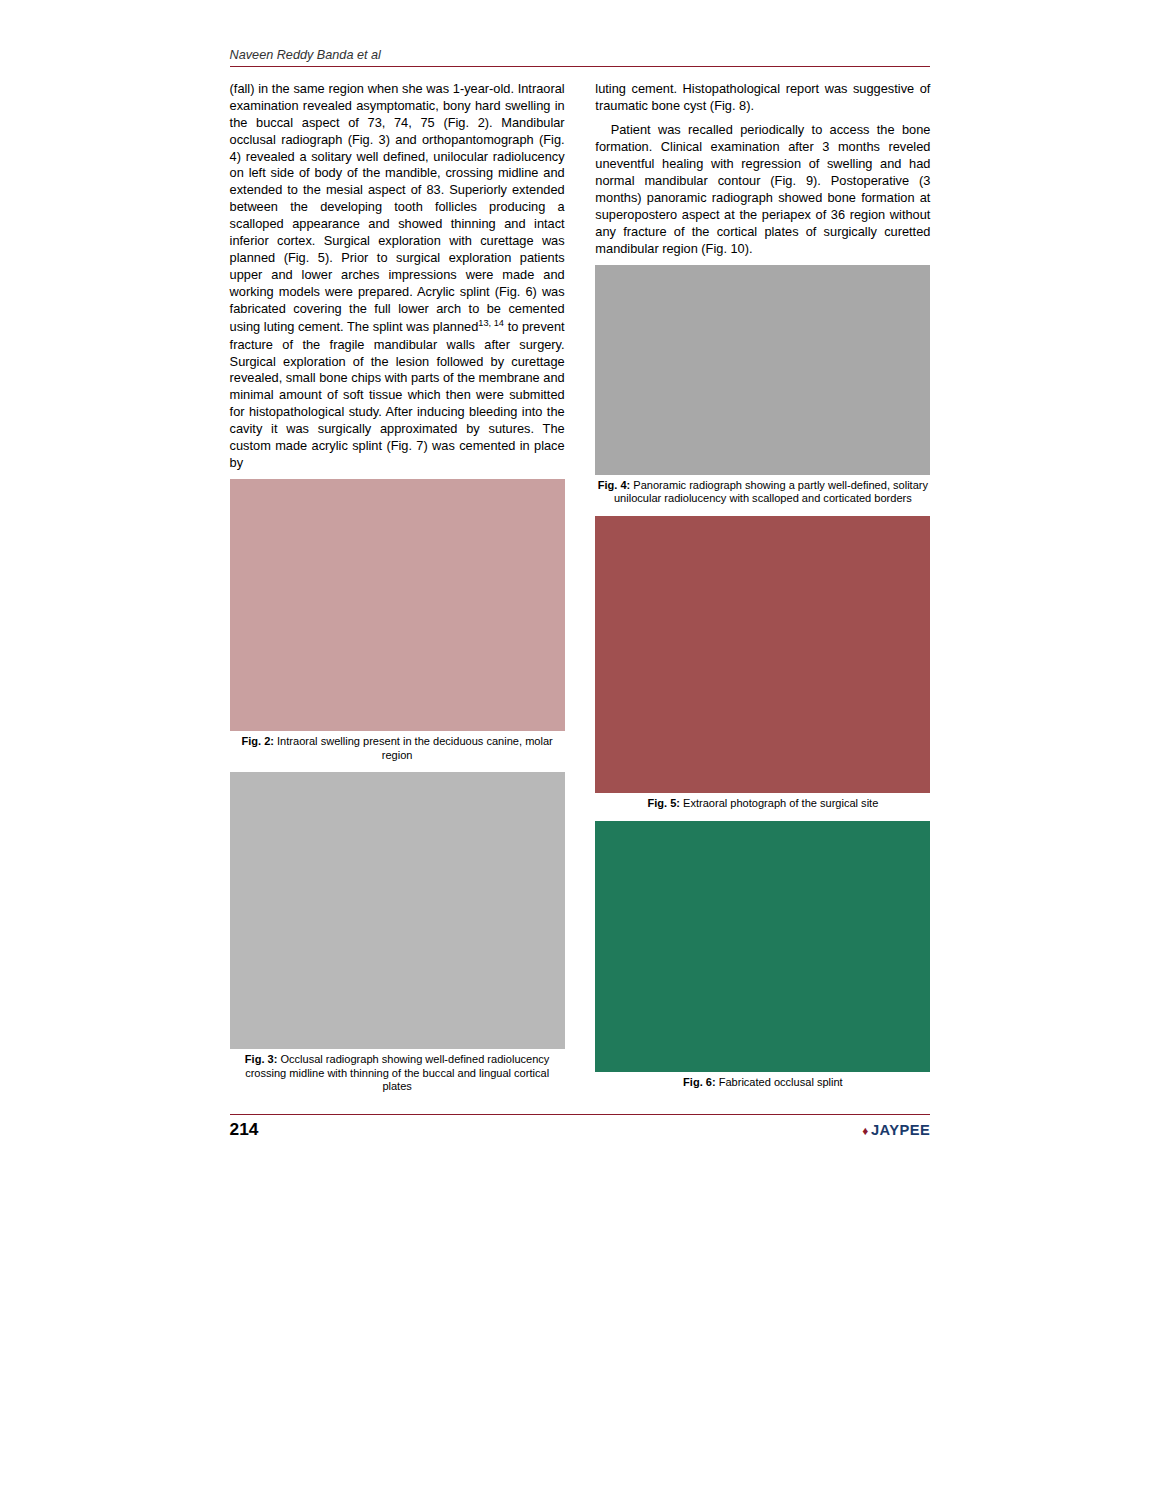Naveen Reddy Banda et al
(fall) in the same region when she was 1-year-old. Intraoral examination revealed asymptomatic, bony hard swelling in the buccal aspect of 73, 74, 75 (Fig. 2). Mandibular occlusal radiograph (Fig. 3) and orthopantomograph (Fig. 4) revealed a solitary well defined, unilocular radiolucency on left side of body of the mandible, crossing midline and extended to the mesial aspect of 83. Superiorly extended between the developing tooth follicles producing a scalloped appearance and showed thinning and intact inferior cortex. Surgical exploration with curettage was planned (Fig. 5). Prior to surgical exploration patients upper and lower arches impressions were made and working models were prepared. Acrylic splint (Fig. 6) was fabricated covering the full lower arch to be cemented using luting cement. The splint was planned13, 14 to prevent fracture of the fragile mandibular walls after surgery. Surgical exploration of the lesion followed by curettage revealed, small bone chips with parts of the membrane and minimal amount of soft tissue which then were submitted for histopathological study. After inducing bleeding into the cavity it was surgically approximated by sutures. The custom made acrylic splint (Fig. 7) was cemented in place by
Fig. 2: Intraoral swelling present in the deciduous canine, molar region
Fig. 3: Occlusal radiograph showing well-defined radiolucency crossing midline with thinning of the buccal and lingual cortical plates
luting cement. Histopathological report was suggestive of traumatic bone cyst (Fig. 8).
Patient was recalled periodically to access the bone formation. Clinical examination after 3 months reveled uneventful healing with regression of swelling and had normal mandibular contour (Fig. 9). Postoperative (3 months) panoramic radiograph showed bone formation at superopostero aspect at the periapex of 36 region without any fracture of the cortical plates of surgically curetted mandibular region (Fig. 10).
Fig. 4: Panoramic radiograph showing a partly well-defined, solitary unilocular radiolucency with scalloped and corticated borders
Fig. 5: Extraoral photograph of the surgical site
Fig. 6: Fabricated occlusal splint
214
♦JAYPEE